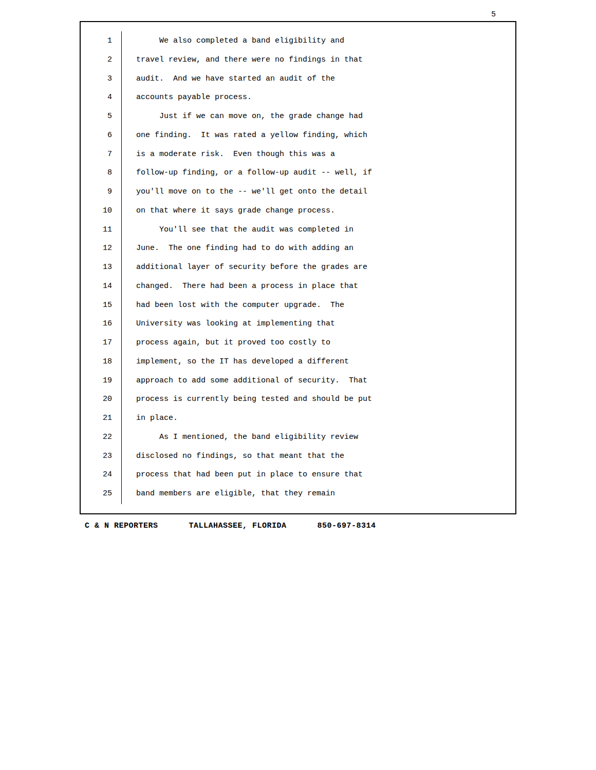5
| 1 2 3 4 5 6 7 8 9 10 11 12 13 14 15 16 17 18 19 20 21 22 23 24 25 | We also completed a band eligibility and travel review, and there were no findings in that audit. And we have started an audit of the accounts payable process. Just if we can move on, the grade change had one finding. It was rated a yellow finding, which is a moderate risk. Even though this was a follow-up finding, or a follow-up audit -- well, if you'll move on to the -- we'll get onto the detail on that where it says grade change process. You'll see that the audit was completed in June. The one finding had to do with adding an additional layer of security before the grades are changed. There had been a process in place that had been lost with the computer upgrade. The University was looking at implementing that process again, but it proved too costly to implement, so the IT has developed a different approach to add some additional of security. That process is currently being tested and should be put in place. As I mentioned, the band eligibility review disclosed no findings, so that meant that the process that had been put in place to ensure that band members are eligible, that they remain |
C & N REPORTERS TALLAHASSEE, FLORIDA 850-697-8314